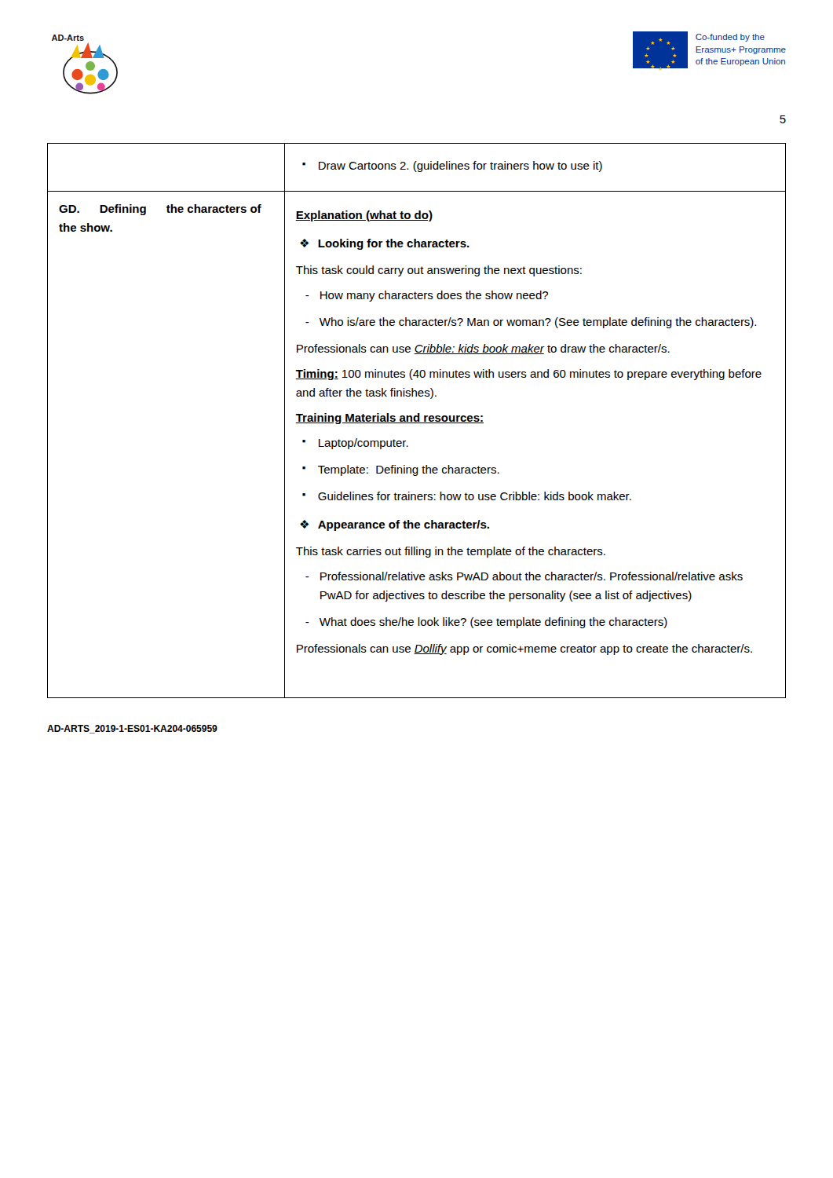AD-Arts
★ ★ ★ ★ ★ ★ ★ ★ ★ ★ ★ ★
Co-funded by the
Erasmus+ Programme
of the European Union
5
| | Draw Cartoons 2. (guidelines for trainers how to use it) |
| GD. Defining the characters of the show. | Explanation (what to do) Looking for the characters. This task could carry out answering the next questions: How many characters does the show need? Who is/are the character/s? Man or woman? (See template defining the characters). Professionals can use Cribble: kids book maker to draw the character/s. Timing: 100 minutes (40 minutes with users and 60 minutes to prepare everything before and after the task finishes). Training Materials and resources: Laptop/computer. Template: Defining the characters. Guidelines for trainers: how to use Cribble: kids book maker. Appearance of the character/s. This task carries out filling in the template of the characters. Professional/relative asks PwAD about the character/s. Professional/relative asks PwAD for adjectives to describe the personality (see a list of adjectives) What does she/he look like? (see template defining the characters) Professionals can use Dollify app or comic+meme creator app to create the character/s. |
AD-ARTS_2019-1-ES01-KA204-065959